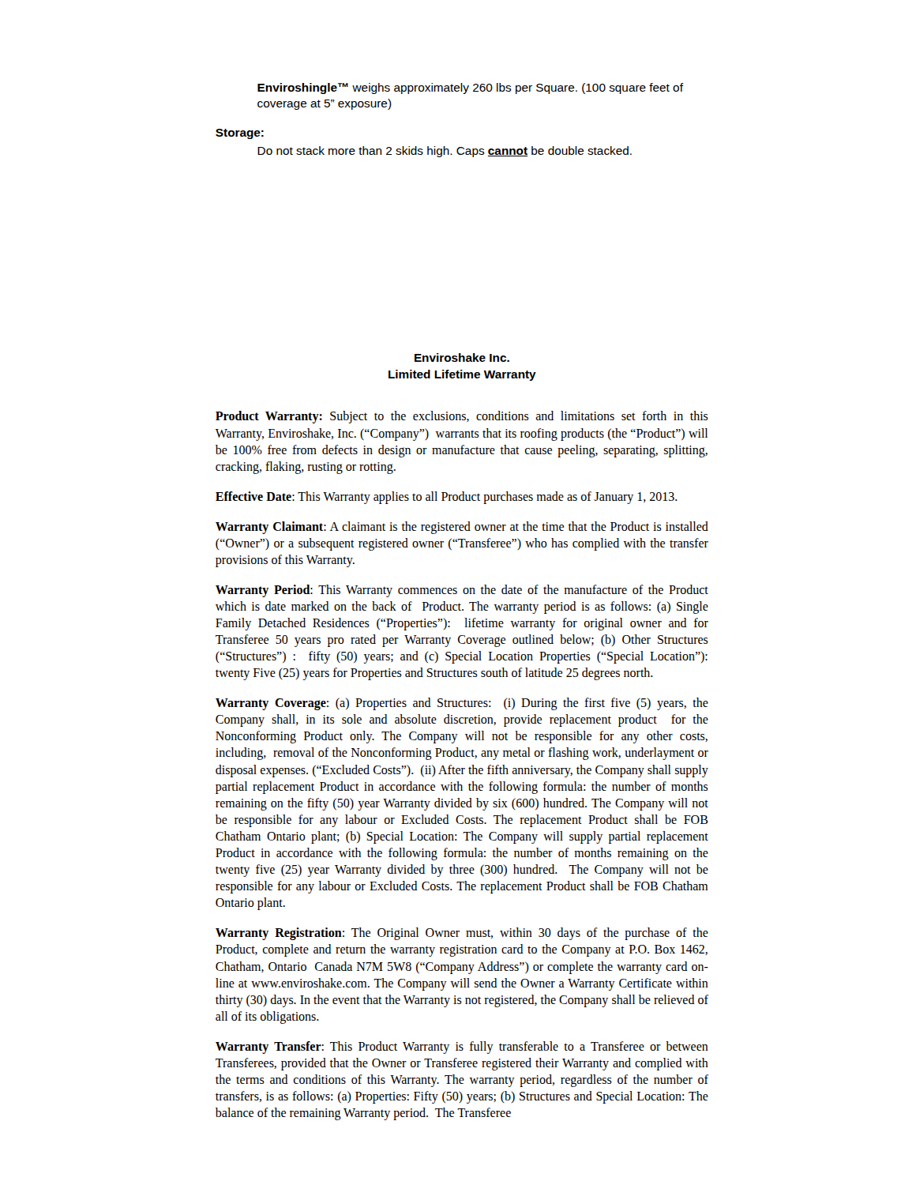Enviroshingle™ weighs approximately 260 lbs per Square. (100 square feet of coverage at 5” exposure)
Storage:
Do not stack more than 2 skids high. Caps cannot be double stacked.
Enviroshake Inc.
Limited Lifetime Warranty
Product Warranty: Subject to the exclusions, conditions and limitations set forth in this Warranty, Enviroshake, Inc. (“Company”) warrants that its roofing products (the “Product”) will be 100% free from defects in design or manufacture that cause peeling, separating, splitting, cracking, flaking, rusting or rotting.
Effective Date: This Warranty applies to all Product purchases made as of January 1, 2013.
Warranty Claimant: A claimant is the registered owner at the time that the Product is installed (“Owner”) or a subsequent registered owner (“Transferee”) who has complied with the transfer provisions of this Warranty.
Warranty Period: This Warranty commences on the date of the manufacture of the Product which is date marked on the back of Product. The warranty period is as follows: (a) Single Family Detached Residences (“Properties”): lifetime warranty for original owner and for Transferee 50 years pro rated per Warranty Coverage outlined below; (b) Other Structures (“Structures”) : fifty (50) years; and (c) Special Location Properties (“Special Location”): twenty Five (25) years for Properties and Structures south of latitude 25 degrees north.
Warranty Coverage: (a) Properties and Structures: (i) During the first five (5) years, the Company shall, in its sole and absolute discretion, provide replacement product for the Nonconforming Product only. The Company will not be responsible for any other costs, including, removal of the Nonconforming Product, any metal or flashing work, underlayment or disposal expenses. (“Excluded Costs”). (ii) After the fifth anniversary, the Company shall supply partial replacement Product in accordance with the following formula: the number of months remaining on the fifty (50) year Warranty divided by six (600) hundred. The Company will not be responsible for any labour or Excluded Costs. The replacement Product shall be FOB Chatham Ontario plant; (b) Special Location: The Company will supply partial replacement Product in accordance with the following formula: the number of months remaining on the twenty five (25) year Warranty divided by three (300) hundred. The Company will not be responsible for any labour or Excluded Costs. The replacement Product shall be FOB Chatham Ontario plant.
Warranty Registration: The Original Owner must, within 30 days of the purchase of the Product, complete and return the warranty registration card to the Company at P.O. Box 1462, Chatham, Ontario Canada N7M 5W8 (“Company Address”) or complete the warranty card on-line at www.enviroshake.com. The Company will send the Owner a Warranty Certificate within thirty (30) days. In the event that the Warranty is not registered, the Company shall be relieved of all of its obligations.
Warranty Transfer: This Product Warranty is fully transferable to a Transferee or between Transferees, provided that the Owner or Transferee registered their Warranty and complied with the terms and conditions of this Warranty. The warranty period, regardless of the number of transfers, is as follows: (a) Properties: Fifty (50) years; (b) Structures and Special Location: The balance of the remaining Warranty period. The Transferee